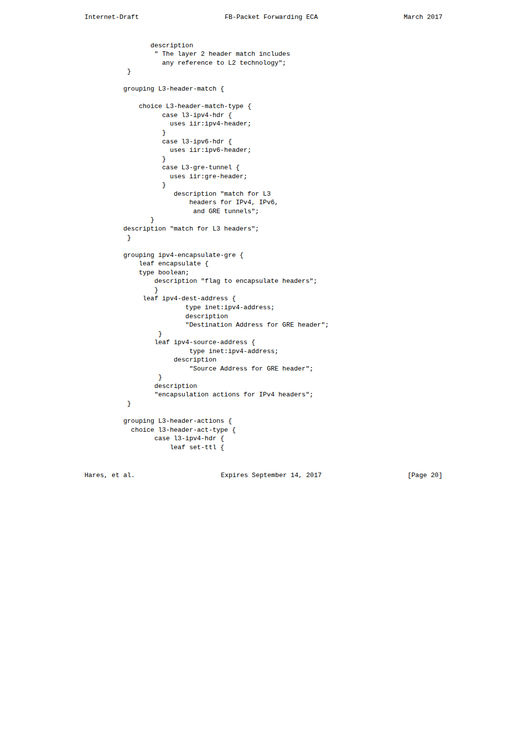Internet-Draft FB-Packet Forwarding ECA March 2017
                 description
                  " The layer 2 header match includes
                    any reference to L2 technology";
           }

          grouping L3-header-match {

              choice L3-header-match-type {
                    case l3-ipv4-hdr {
                      uses iir:ipv4-header;
                    }
                    case l3-ipv6-hdr {
                      uses iir:ipv6-header;
                    }
                    case L3-gre-tunnel {
                      uses iir:gre-header;
                    }
                       description "match for L3
                           headers for IPv4, IPv6,
                            and GRE tunnels";
                 }
          description "match for L3 headers";
           }

          grouping ipv4-encapsulate-gre {
              leaf encapsulate {
              type boolean;
                  description "flag to encapsulate headers";
                  }
               leaf ipv4-dest-address {
                          type inet:ipv4-address;
                          description
                          "Destination Address for GRE header";
                   }
                  leaf ipv4-source-address {
                           type inet:ipv4-address;
                       description
                           "Source Address for GRE header";
                   }
                  description
                  "encapsulation actions for IPv4 headers";
           }

          grouping L3-header-actions {
            choice l3-header-act-type {
                  case l3-ipv4-hdr {
                      leaf set-ttl {
Hares, et al. Expires September 14, 2017 [Page 20]